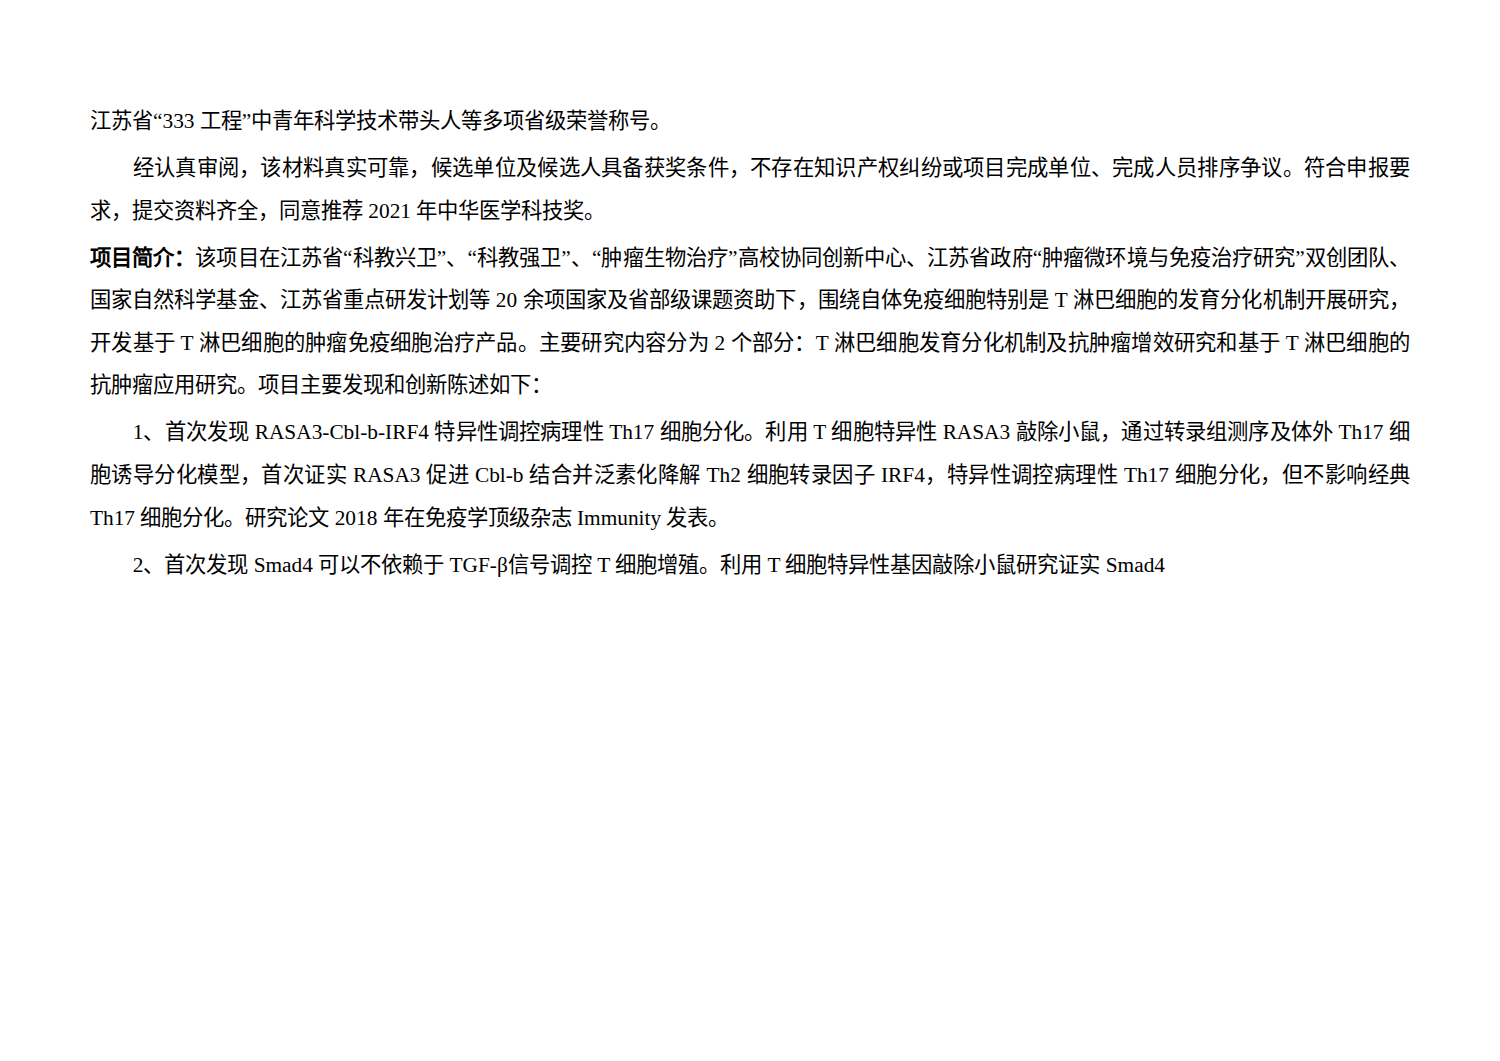江苏省“333 工程”中青年科学技术带头人等多项省级荣誉称号。
经认真审阅，该材料真实可靠，候选单位及候选人具备获奖条件，不存在知识产权纠纷或项目完成单位、完成人员排序争议。符合申报要求，提交资料齐全，同意推荐 2021 年中华医学科技奖。
项目简介：该项目在江苏省“科教兴卫”、“科教强卫”、“肿瘤生物治疗”高校协同创新中心、江苏省政府“肿瘤微环境与免疫治疗研究”双创团队、国家自然科学基金、江苏省重点研发计划等 20 余项国家及省部级课题资助下，围绕自体免疫细胞特别是 T 淋巴细胞的发育分化机制开展研究，开发基于 T 淋巴细胞的肿瘤免疫细胞治疗产品。主要研究内容分为 2 个部分：T 淋巴细胞发育分化机制及抗肿瘤增效研究和基于 T 淋巴细胞的抗肿瘤应用研究。项目主要发现和创新陈述如下：
1、首次发现 RASA3-Cbl-b-IRF4 特异性调控病理性 Th17 细胞分化。利用 T 细胞特异性 RASA3 敲除小鼠，通过转录组测序及体外 Th17 细胞诱导分化模型，首次证实 RASA3 促进 Cbl-b 结合并泛素化降解 Th2 细胞转录因子 IRF4，特异性调控病理性 Th17 细胞分化，但不影响经典 Th17 细胞分化。研究论文 2018 年在免疫学顶级杂志 Immunity 发表。
2、首次发现 Smad4 可以不依赖于 TGF-β信号调控 T 细胞增殖。利用 T 细胞特异性基因敲除小鼠研究证实 Smad4